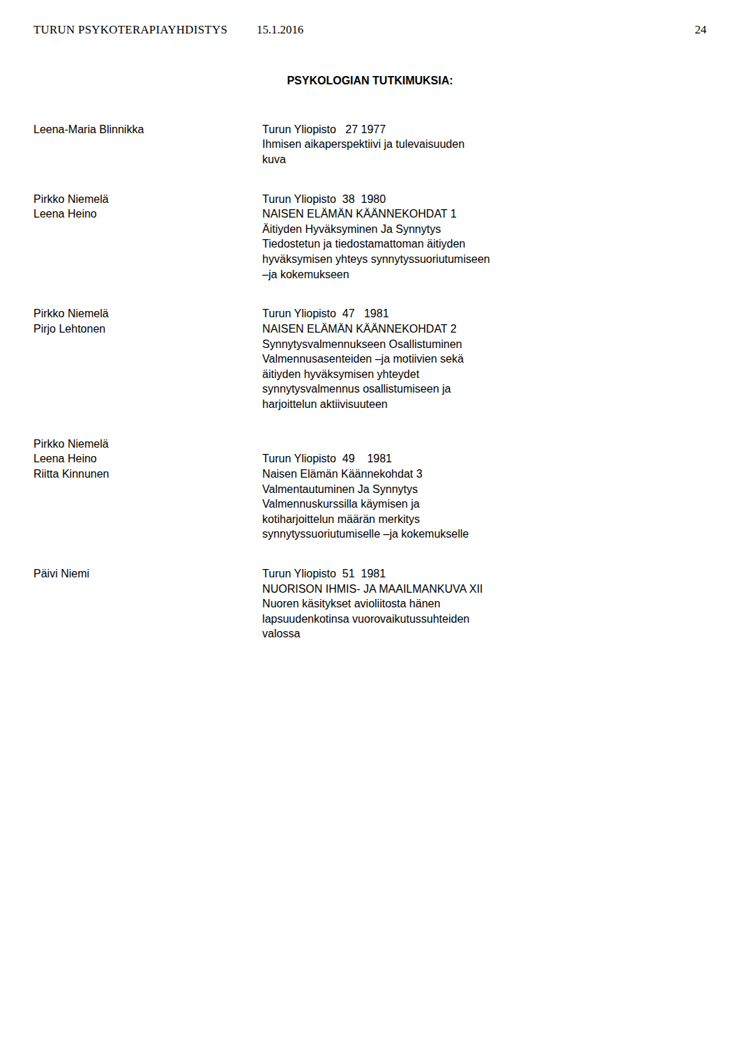TURUN PSYKOTERAPIAYHDISTYS 15.1.2016 24
PSYKOLOGIAN TUTKIMUKSIA:
| Leena-Maria Blinnikka | Turun Yliopisto 27 1977 Ihmisen aikaperspektiivi ja tulevaisuuden kuva |
| Pirkko Niemelä Leena Heino | Turun Yliopisto 38 1980 NAISEN ELÄMÄN KÄÄNNEKOHDAT 1 Äitiyden Hyväksyminen Ja Synnytys Tiedostetun ja tiedostamattoman äitiyden hyväksymisen yhteys synnytyssuoriutumiseen –ja kokemukseen |
| Pirkko Niemelä Pirjo Lehtonen | Turun Yliopisto 47 1981 NAISEN ELÄMÄN KÄÄNNEKOHDAT 2 Synnytysvalmennukseen Osallistuminen Valmennusasenteiden –ja motiivien sekä äitiyden hyväksymisen yhteydet synnytysvalmennus osallistumiseen ja harjoittelun aktiivisuuteen |
| Pirkko Niemelä Leena Heino Riitta Kinnunen | Turun Yliopisto 49 1981 Naisen Elämän Käännekohdat 3 Valmentautuminen Ja Synnytys Valmennuskurssilla käymisen ja kotiharjoittelun määrän merkitys synnytyssuoriutumiselle –ja kokemukselle |
| Päivi Niemi | Turun Yliopisto 51 1981 NUORISON IHMIS- JA MAAILMANKUVA XII Nuoren käsitykset avioliitosta hänen lapsuudenkotinsa vuorovaikutussuhteiden valossa |